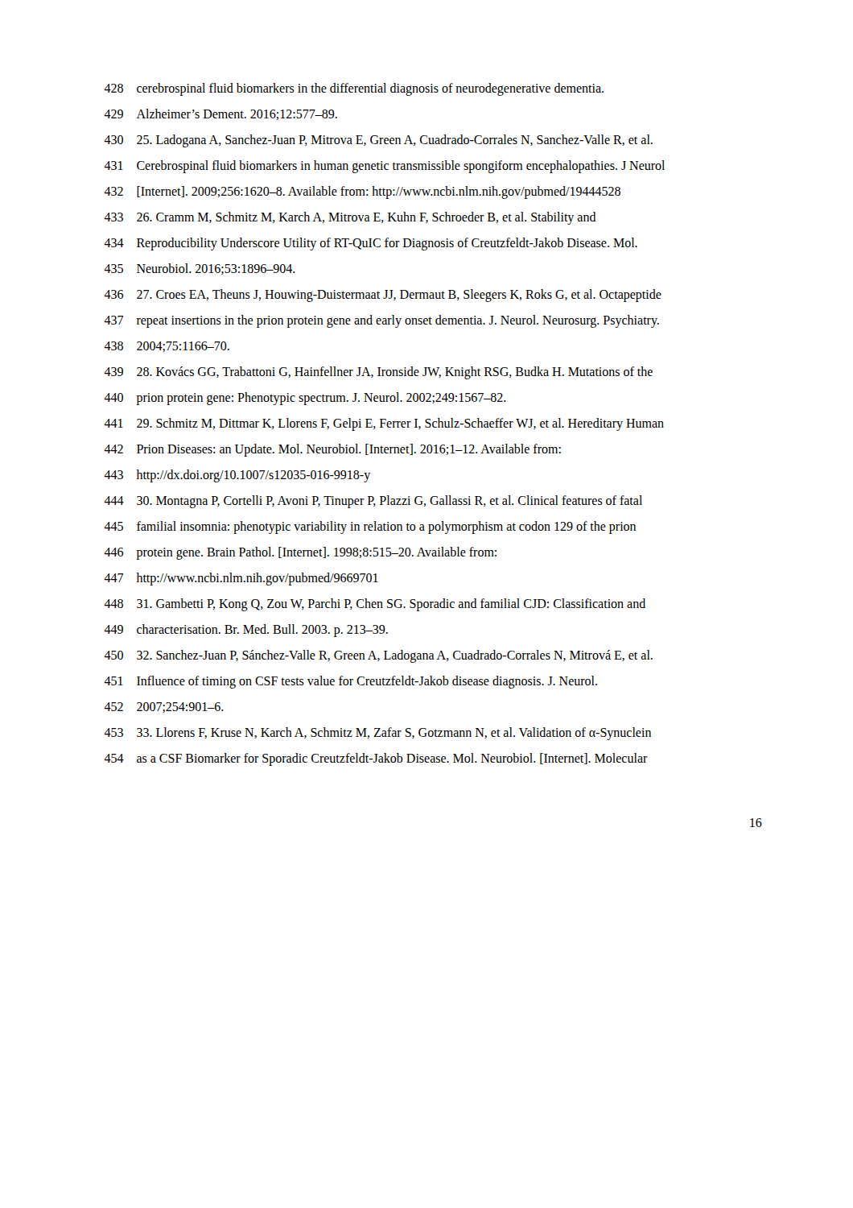cerebrospinal fluid biomarkers in the differential diagnosis of neurodegenerative dementia.
Alzheimer’s Dement. 2016;12:577–89.
25. Ladogana A, Sanchez-Juan P, Mitrova E, Green A, Cuadrado-Corrales N, Sanchez-Valle R, et al.
Cerebrospinal fluid biomarkers in human genetic transmissible spongiform encephalopathies. J Neurol
[Internet]. 2009;256:1620–8. Available from: http://www.ncbi.nlm.nih.gov/pubmed/19444528
26. Cramm M, Schmitz M, Karch A, Mitrova E, Kuhn F, Schroeder B, et al. Stability and
Reproducibility Underscore Utility of RT-QuIC for Diagnosis of Creutzfeldt-Jakob Disease. Mol.
Neurobiol. 2016;53:1896–904.
27. Croes EA, Theuns J, Houwing-Duistermaat JJ, Dermaut B, Sleegers K, Roks G, et al. Octapeptide
repeat insertions in the prion protein gene and early onset dementia. J. Neurol. Neurosurg. Psychiatry.
2004;75:1166–70.
28. Kovács GG, Trabattoni G, Hainfellner JA, Ironside JW, Knight RSG, Budka H. Mutations of the
prion protein gene: Phenotypic spectrum. J. Neurol. 2002;249:1567–82.
29. Schmitz M, Dittmar K, Llorens F, Gelpi E, Ferrer I, Schulz-Schaeffer WJ, et al. Hereditary Human
Prion Diseases: an Update. Mol. Neurobiol. [Internet]. 2016;1–12. Available from:
http://dx.doi.org/10.1007/s12035-016-9918-y
30. Montagna P, Cortelli P, Avoni P, Tinuper P, Plazzi G, Gallassi R, et al. Clinical features of fatal
familial insomnia: phenotypic variability in relation to a polymorphism at codon 129 of the prion
protein gene. Brain Pathol. [Internet]. 1998;8:515–20. Available from:
http://www.ncbi.nlm.nih.gov/pubmed/9669701
31. Gambetti P, Kong Q, Zou W, Parchi P, Chen SG. Sporadic and familial CJD: Classification and
characterisation. Br. Med. Bull. 2003. p. 213–39.
32. Sanchez-Juan P, Sánchez-Valle R, Green A, Ladogana A, Cuadrado-Corrales N, Mitrová E, et al.
Influence of timing on CSF tests value for Creutzfeldt-Jakob disease diagnosis. J. Neurol.
2007;254:901–6.
33. Llorens F, Kruse N, Karch A, Schmitz M, Zafar S, Gotzmann N, et al. Validation of α-Synuclein
as a CSF Biomarker for Sporadic Creutzfeldt-Jakob Disease. Mol. Neurobiol. [Internet]. Molecular
16